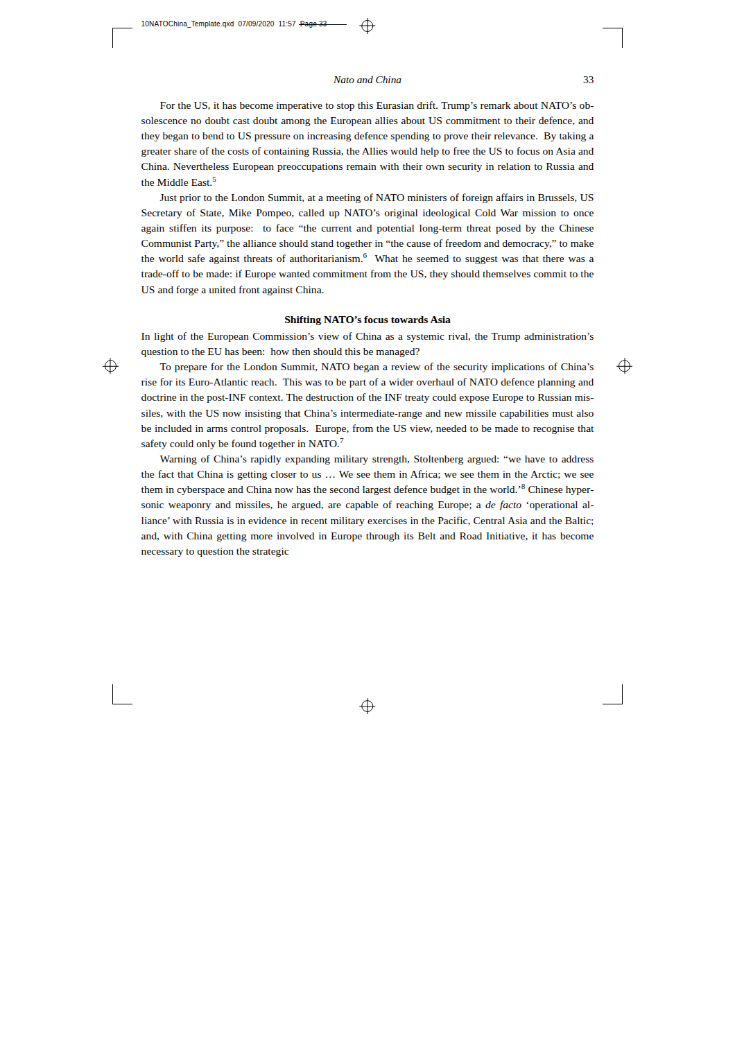10NATOChina_Template.qxd 07/09/2020 11:57 Page 33
Nato and China 33
For the US, it has become imperative to stop this Eurasian drift. Trump’s remark about NATO’s obsolescence no doubt cast doubt among the European allies about US commitment to their defence, and they began to bend to US pressure on increasing defence spending to prove their relevance. By taking a greater share of the costs of containing Russia, the Allies would help to free the US to focus on Asia and China. Nevertheless European preoccupations remain with their own security in relation to Russia and the Middle East.5
Just prior to the London Summit, at a meeting of NATO ministers of foreign affairs in Brussels, US Secretary of State, Mike Pompeo, called up NATO’s original ideological Cold War mission to once again stiffen its purpose: to face “the current and potential long-term threat posed by the Chinese Communist Party,” the alliance should stand together in “the cause of freedom and democracy,” to make the world safe against threats of authoritarianism.6 What he seemed to suggest was that there was a trade-off to be made: if Europe wanted commitment from the US, they should themselves commit to the US and forge a united front against China.
Shifting NATO’s focus towards Asia
In light of the European Commission’s view of China as a systemic rival, the Trump administration’s question to the EU has been: how then should this be managed?
To prepare for the London Summit, NATO began a review of the security implications of China’s rise for its Euro-Atlantic reach. This was to be part of a wider overhaul of NATO defence planning and doctrine in the post-INF context. The destruction of the INF treaty could expose Europe to Russian missiles, with the US now insisting that China’s intermediate-range and new missile capabilities must also be included in arms control proposals. Europe, from the US view, needed to be made to recognise that safety could only be found together in NATO.7
Warning of China’s rapidly expanding military strength, Stoltenberg argued: “we have to address the fact that China is getting closer to us … We see them in Africa; we see them in the Arctic; we see them in cyberspace and China now has the second largest defence budget in the world.’8 Chinese hypersonic weaponry and missiles, he argued, are capable of reaching Europe; a de facto ‘operational alliance’ with Russia is in evidence in recent military exercises in the Pacific, Central Asia and the Baltic; and, with China getting more involved in Europe through its Belt and Road Initiative, it has become necessary to question the strategic